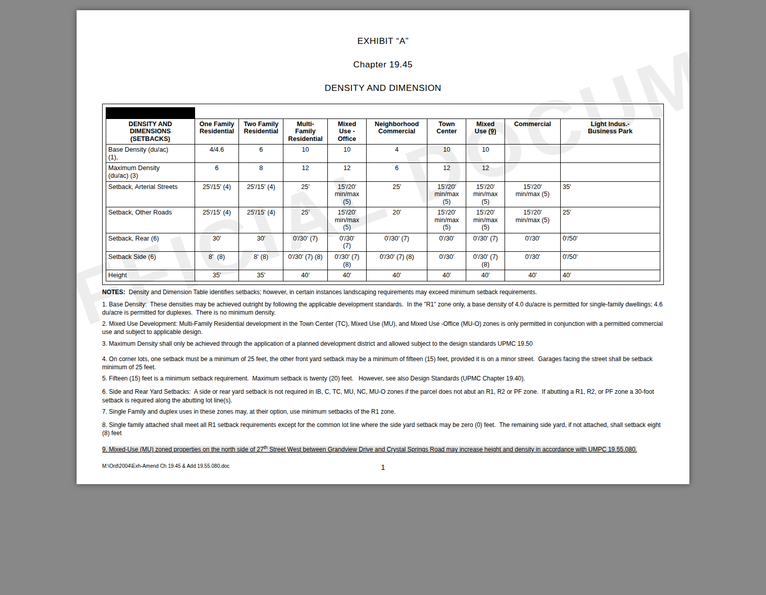UNOFFICIAL DOCUMENT
EXHIBIT “A”
Chapter 19.45
DENSITY AND DIMENSION
| DENSITY AND DIMENSIONS (SETBACKS) | One Family Residential | Two Family Residential | Multi- Family Residential | Mixed Use - Office | Neighborhood Commercial | Town Center | Mixed Use (9) | Commercial | Light Indus.- Business Park |
| --- | --- | --- | --- | --- | --- | --- | --- | --- | --- |
| Base Density (du/ac) (1), | 4/4.6 | 6 | 10 | 10 | 4 | 10 | 10 | | |
| Maximum Density (du/ac) (3) | 6 | 8 | 12 | 12 | 6 | 12 | 12 | | |
| Setback, Arterial Streets | 25'/15' (4) | 25'/15' (4) | 25' | 15'/20' min/max (5) | 25' | 15'/20' min/max (5) | 15'/20' min/max (5) | 15'/20' min/max (5) | 35' |
| Setback, Other Roads | 25'/15' (4) | 25'/15' (4) | 25' | 15'/20' min/max (5) | 20' | 15'/20' min/max (5) | 15'/20' min/max (5) | 15'/20' min/max (5) | 25' |
| Setback, Rear (6) | 30' | 30' | 0'/30' (7) | 0'/30' (7) | 0'/30' (7) | 0'/30' | 0'/30' (7) | 0'/30' | 0'/50' |
| Setback Side (6) | 8' (8) | 8' (8) | 0'/30' (7) (8) | 0'/30' (7) (8) | 0'/30' (7) (8) | 0'/30' | 0'/30' (7) (8) | 0'/30' | 0'/50' |
| Height | 35' | 35' | 40' | 40' | 40' | 40' | 40' | 40' | 40' |
NOTES: Density and Dimension Table identifies setbacks; however, in certain instances landscaping requirements may exceed minimum setback requirements.
1. Base Density: These densities may be achieved outright by following the applicable development standards. In the "R1" zone only, a base density of 4.0 du/acre is permitted for single-family dwellings; 4.6 du/acre is permitted for duplexes. There is no minimum density.
2. Mixed Use Development: Multi-Family Residential development in the Town Center (TC), Mixed Use (MU), and Mixed Use -Office (MU-O) zones is only permitted in conjunction with a permitted commercial use and subject to applicable design.
3. Maximum Density shall only be achieved through the application of a planned development district and allowed subject to the design standards UPMC 19.50
4. On corner lots, one setback must be a minimum of 25 feet, the other front yard setback may be a minimum of fifteen (15) feet, provided it is on a minor street. Garages facing the street shall be setback minimum of 25 feet.
5. Fifteen (15) feet is a minimum setback requirement. Maximum setback is twenty (20) feet. However, see also Design Standards (UPMC Chapter 19.40).
6. Side and Rear Yard Setbacks: A side or rear yard setback is not required in IB, C, TC, MU, NC, MU-O zones if the parcel does not abut an R1, R2 or PF zone. If abutting a R1, R2, or PF zone a 30-foot setback is required along the abutting lot line(s).
7. Single Family and duplex uses in these zones may, at their option, use minimum setbacks of the R1 zone.
8. Single family attached shall meet all R1 setback requirements except for the common lot line where the side yard setback may be zero (0) feet. The remaining side yard, if not attached, shall setback eight (8) feet
9. Mixed-Use (MU) zoned properties on the north side of 27th Street West between Grandview Drive and Crystal Springs Road may increase height and density in accordance with UMPC 19.55.080.
M:\Ord\2004\Exh-Amend Ch 19.45 & Add 19.55.080.doc 1